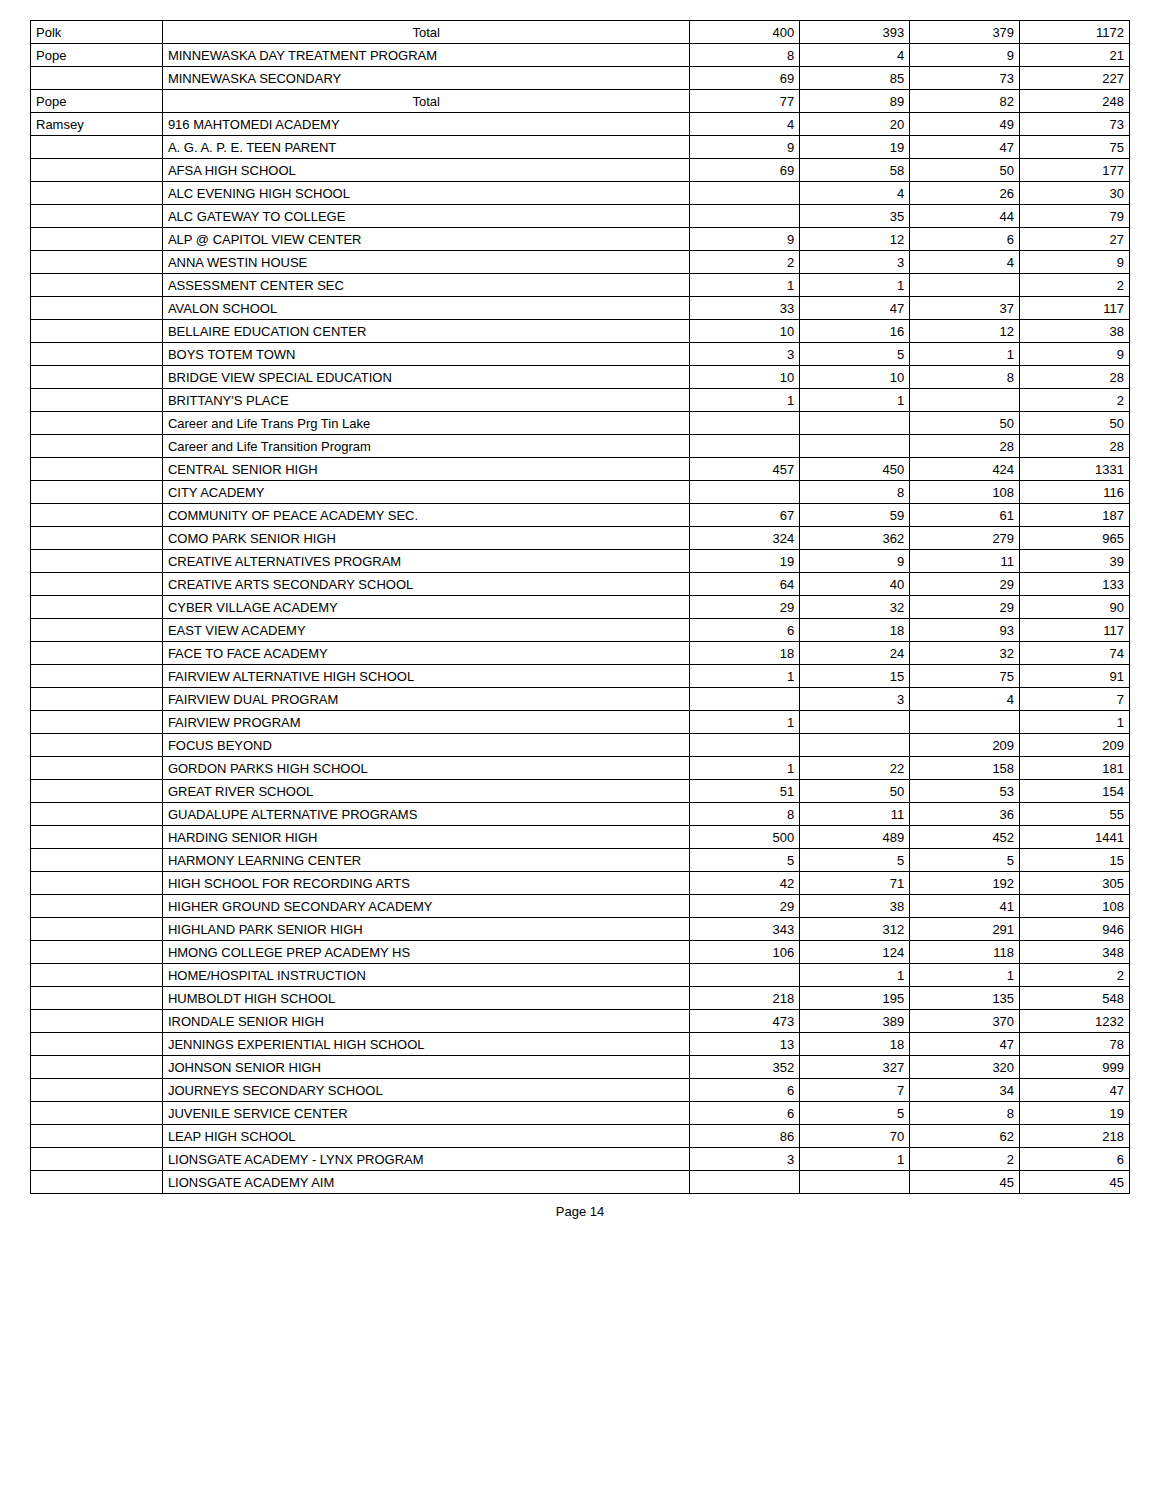| Polk | Total | 400 | 393 | 379 | 1172 |
| Pope | MINNEWASKA DAY TREATMENT PROGRAM | 8 | 4 | 9 | 21 |
| | MINNEWASKA SECONDARY | 69 | 85 | 73 | 227 |
| Pope | Total | 77 | 89 | 82 | 248 |
| Ramsey | 916 MAHTOMEDI ACADEMY | 4 | 20 | 49 | 73 |
| | A. G. A. P. E. TEEN PARENT | 9 | 19 | 47 | 75 |
| | AFSA HIGH SCHOOL | 69 | 58 | 50 | 177 |
| | ALC EVENING HIGH SCHOOL | | 4 | 26 | 30 |
| | ALC GATEWAY TO COLLEGE | | 35 | 44 | 79 |
| | ALP @ CAPITOL VIEW CENTER | 9 | 12 | 6 | 27 |
| | ANNA WESTIN HOUSE | 2 | 3 | 4 | 9 |
| | ASSESSMENT CENTER SEC | 1 | 1 | | 2 |
| | AVALON SCHOOL | 33 | 47 | 37 | 117 |
| | BELLAIRE EDUCATION CENTER | 10 | 16 | 12 | 38 |
| | BOYS TOTEM TOWN | 3 | 5 | 1 | 9 |
| | BRIDGE VIEW SPECIAL EDUCATION | 10 | 10 | 8 | 28 |
| | BRITTANY'S PLACE | 1 | 1 | | 2 |
| | Career and Life Trans Prg Tin Lake | | | 50 | 50 |
| | Career and Life Transition Program | | | 28 | 28 |
| | CENTRAL SENIOR HIGH | 457 | 450 | 424 | 1331 |
| | CITY ACADEMY | | 8 | 108 | 116 |
| | COMMUNITY OF PEACE ACADEMY SEC. | 67 | 59 | 61 | 187 |
| | COMO PARK SENIOR HIGH | 324 | 362 | 279 | 965 |
| | CREATIVE ALTERNATIVES PROGRAM | 19 | 9 | 11 | 39 |
| | CREATIVE ARTS SECONDARY SCHOOL | 64 | 40 | 29 | 133 |
| | CYBER VILLAGE ACADEMY | 29 | 32 | 29 | 90 |
| | EAST VIEW ACADEMY | 6 | 18 | 93 | 117 |
| | FACE TO FACE ACADEMY | 18 | 24 | 32 | 74 |
| | FAIRVIEW ALTERNATIVE HIGH SCHOOL | 1 | 15 | 75 | 91 |
| | FAIRVIEW DUAL PROGRAM | | 3 | 4 | 7 |
| | FAIRVIEW PROGRAM | 1 | | | 1 |
| | FOCUS BEYOND | | | 209 | 209 |
| | GORDON PARKS HIGH SCHOOL | 1 | 22 | 158 | 181 |
| | GREAT RIVER SCHOOL | 51 | 50 | 53 | 154 |
| | GUADALUPE ALTERNATIVE PROGRAMS | 8 | 11 | 36 | 55 |
| | HARDING SENIOR HIGH | 500 | 489 | 452 | 1441 |
| | HARMONY LEARNING CENTER | 5 | 5 | 5 | 15 |
| | HIGH SCHOOL FOR RECORDING ARTS | 42 | 71 | 192 | 305 |
| | HIGHER GROUND SECONDARY ACADEMY | 29 | 38 | 41 | 108 |
| | HIGHLAND PARK SENIOR HIGH | 343 | 312 | 291 | 946 |
| | HMONG COLLEGE PREP ACADEMY HS | 106 | 124 | 118 | 348 |
| | HOME/HOSPITAL INSTRUCTION | | 1 | 1 | 2 |
| | HUMBOLDT HIGH SCHOOL | 218 | 195 | 135 | 548 |
| | IRONDALE SENIOR HIGH | 473 | 389 | 370 | 1232 |
| | JENNINGS EXPERIENTIAL HIGH SCHOOL | 13 | 18 | 47 | 78 |
| | JOHNSON SENIOR HIGH | 352 | 327 | 320 | 999 |
| | JOURNEYS SECONDARY SCHOOL | 6 | 7 | 34 | 47 |
| | JUVENILE SERVICE CENTER | 6 | 5 | 8 | 19 |
| | LEAP HIGH SCHOOL | 86 | 70 | 62 | 218 |
| | LIONSGATE ACADEMY - LYNX PROGRAM | 3 | 1 | 2 | 6 |
| | LIONSGATE ACADEMY AIM | | | 45 | 45 |
Page 14